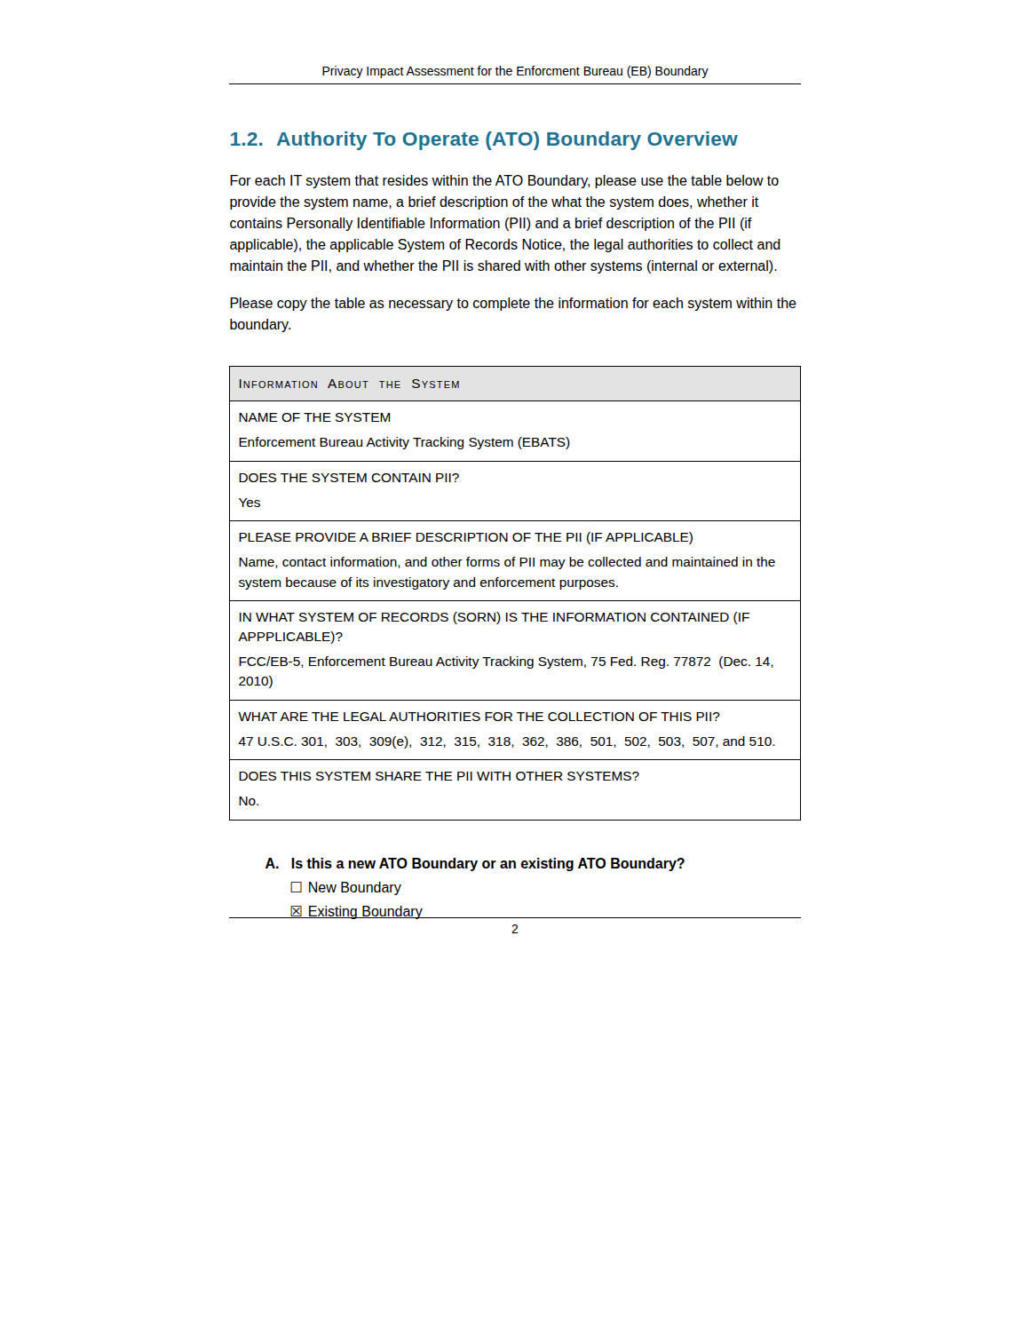Privacy Impact Assessment for the Enforcment Bureau (EB) Boundary
1.2. Authority To Operate (ATO) Boundary Overview
For each IT system that resides within the ATO Boundary, please use the table below to provide the system name, a brief description of the what the system does, whether it contains Personally Identifiable Information (PII) and a brief description of the PII (if applicable), the applicable System of Records Notice, the legal authorities to collect and maintain the PII, and whether the PII is shared with other systems (internal or external).
Please copy the table as necessary to complete the information for each system within the boundary.
| Information About the System |
| NAME OF THE SYSTEM Enforcement Bureau Activity Tracking System (EBATS) |
| DOES THE SYSTEM CONTAIN PII? Yes |
| PLEASE PROVIDE A BRIEF DESCRIPTION OF THE PII (IF APPLICABLE) Name, contact information, and other forms of PII may be collected and maintained in the system because of its investigatory and enforcement purposes. |
| IN WHAT SYSTEM OF RECORDS (SORN) IS THE INFORMATION CONTAINED (IF APPPLICABLE)? FCC/EB-5, Enforcement Bureau Activity Tracking System, 75 Fed. Reg. 77872 (Dec. 14, 2010) |
| WHAT ARE THE LEGAL AUTHORITIES FOR THE COLLECTION OF THIS PII? 47 U.S.C. 301, 303, 309(e), 312, 315, 318, 362, 386, 501, 502, 503, 507, and 510. |
| DOES THIS SYSTEM SHARE THE PII WITH OTHER SYSTEMS? No. |
A. Is this a new ATO Boundary or an existing ATO Boundary?
☐New Boundary
☒Existing Boundary
2